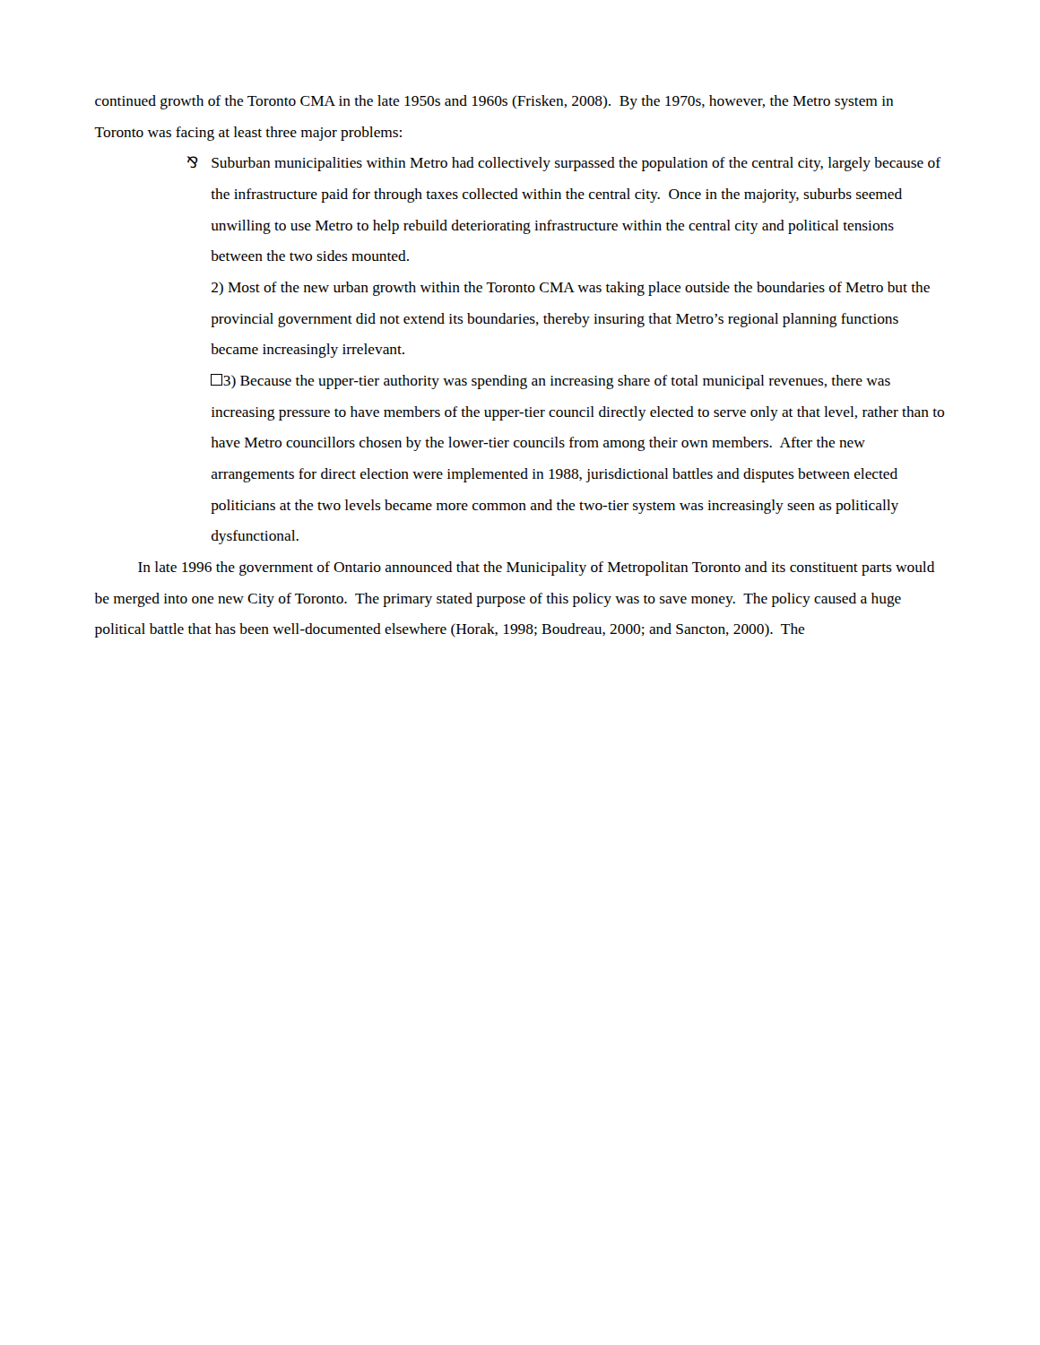continued growth of the Toronto CMA in the late 1950s and 1960s (Frisken, 2008). By the 1970s, however, the Metro system in Toronto was facing at least three major problems:
⅋ Suburban municipalities within Metro had collectively surpassed the population of the central city, largely because of the infrastructure paid for through taxes collected within the central city. Once in the majority, suburbs seemed unwilling to use Metro to help rebuild deteriorating infrastructure within the central city and political tensions between the two sides mounted.
2) Most of the new urban growth within the Toronto CMA was taking place outside the boundaries of Metro but the provincial government did not extend its boundaries, thereby insuring that Metro’s regional planning functions became increasingly irrelevant.
3) Because the upper-tier authority was spending an increasing share of total municipal revenues, there was increasing pressure to have members of the upper-tier council directly elected to serve only at that level, rather than to have Metro councillors chosen by the lower-tier councils from among their own members. After the new arrangements for direct election were implemented in 1988, jurisdictional battles and disputes between elected politicians at the two levels became more common and the two-tier system was increasingly seen as politically dysfunctional.
In late 1996 the government of Ontario announced that the Municipality of Metropolitan Toronto and its constituent parts would be merged into one new City of Toronto. The primary stated purpose of this policy was to save money. The policy caused a huge political battle that has been well-documented elsewhere (Horak, 1998; Boudreau, 2000; and Sancton, 2000). The